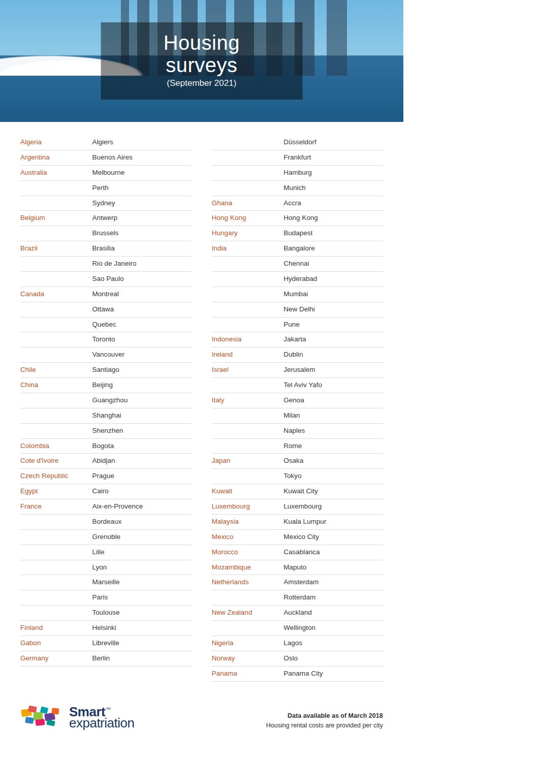Housing surveys
(September 2021)
| Algeria | Algiers |
| Argentina | Buenos Aires |
| Australia | Melbourne |
| | Perth |
| | Sydney |
| Belgium | Antwerp |
| | Brussels |
| Brazil | Brasilia |
| | Rio de Janeiro |
| | Sao Paulo |
| Canada | Montreal |
| | Ottawa |
| | Quebec |
| | Toronto |
| | Vancouver |
| Chile | Santiago |
| China | Beijing |
| | Guangzhou |
| | Shanghai |
| | Shenzhen |
| Colombia | Bogota |
| Cote d'Ivoire | Abidjan |
| Czech Republic | Prague |
| Egypt | Cairo |
| France | Aix-en-Provence |
| | Bordeaux |
| | Grenoble |
| | Lille |
| | Lyon |
| | Marseille |
| | Paris |
| | Toulouse |
| Finland | Helsinki |
| Gabon | Libreville |
| Germany | Berlin |
| | Düsseldorf |
| | Frankfurt |
| | Hamburg |
| | Munich |
| Ghana | Accra |
| Hong Kong | Hong Kong |
| Hungary | Budapest |
| India | Bangalore |
| | Chennai |
| | Hyderabad |
| | Mumbai |
| | New Delhi |
| | Pune |
| Indonesia | Jakarta |
| Ireland | Dublin |
| Israel | Jerusalem |
| | Tel Aviv Yafo |
| Italy | Genoa |
| | Milan |
| | Naples |
| | Rome |
| Japan | Osaka |
| | Tokyo |
| Kuwait | Kuwait City |
| Luxembourg | Luxembourg |
| Malaysia | Kuala Lumpur |
| Mexico | Mexico City |
| Morocco | Casablanca |
| Mozambique | Maputo |
| Netherlands | Amsterdam |
| | Rotterdam |
| New Zealand | Auckland |
| | Wellington |
| Nigeria | Lagos |
| Norway | Oslo |
| Panama | Panama City |
Smart™ expatriation
Data available as of March 2018
Housing rental costs are provided per city